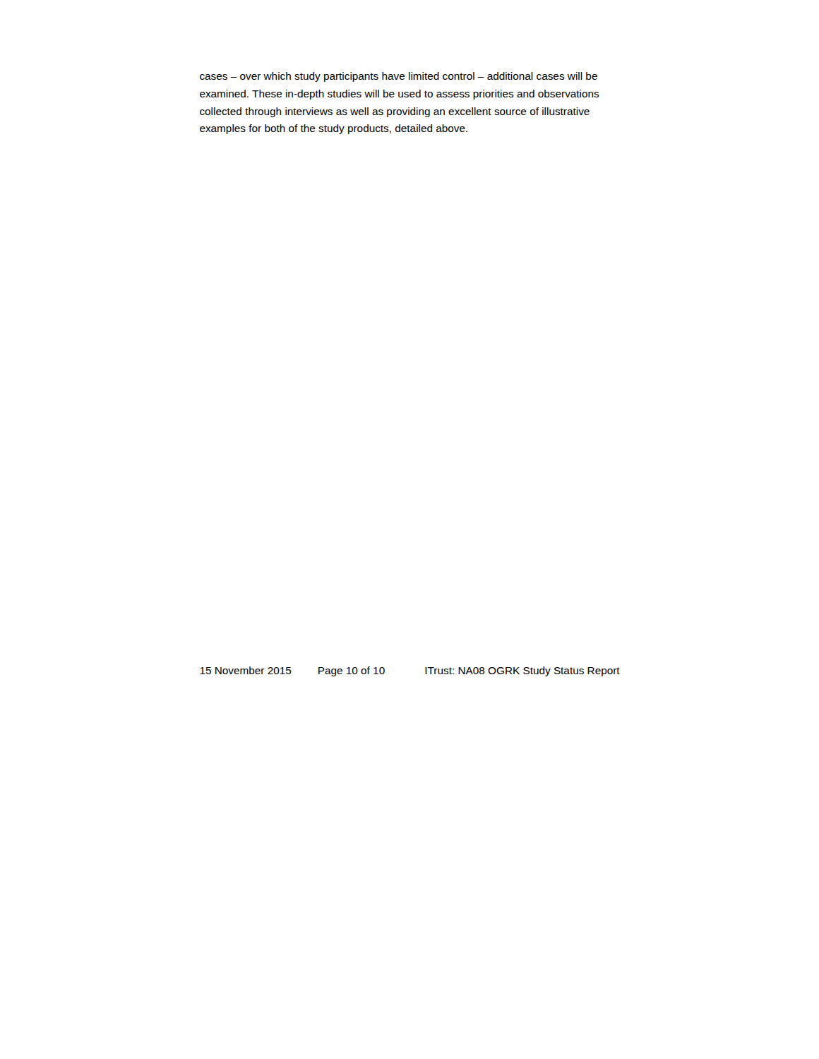cases – over which study participants have limited control – additional cases will be examined. These in-depth studies will be used to assess priorities and observations collected through interviews as well as providing an excellent source of illustrative examples for both of the study products, detailed above.
15 November 2015
Page 10 of 10
ITrust: NA08 OGRK Study Status Report